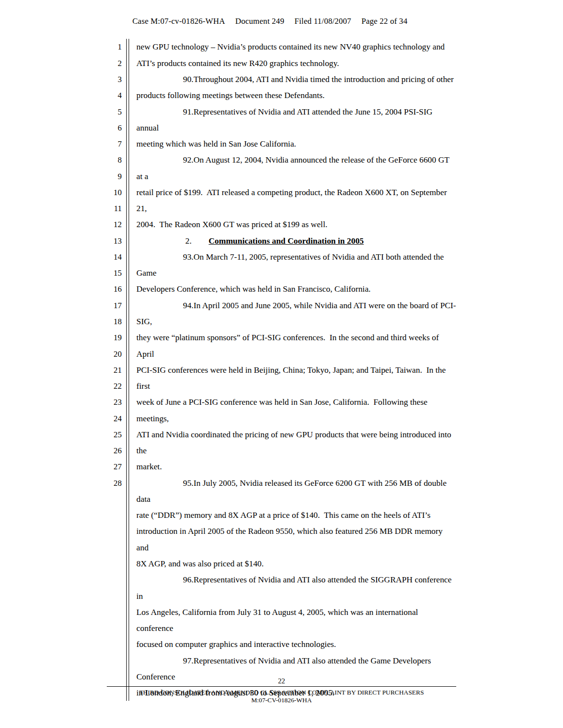Case M:07-cv-01826-WHA Document 249 Filed 11/08/2007 Page 22 of 34
1
2
3
4
5
6
7
8
9
10
11
12
13
14
15
16
17
18
19
20
21
22
23
24
25
26
27
28
new GPU technology – Nvidia’s products contained its new NV40 graphics technology and
ATI’s products contained its new R420 graphics technology.
90. Throughout 2004, ATI and Nvidia timed the introduction and pricing of other
products following meetings between these Defendants.
91. Representatives of Nvidia and ATI attended the June 15, 2004 PSI-SIG annual
meeting which was held in San Jose California.
92. On August 12, 2004, Nvidia announced the release of the GeForce 6600 GT at a
retail price of $199. ATI released a competing product, the Radeon X600 XT, on September 21,
2004. The Radeon X600 GT was priced at $199 as well.
2. Communications and Coordination in 2005
93. On March 7-11, 2005, representatives of Nvidia and ATI both attended the Game
Developers Conference, which was held in San Francisco, California.
94. In April 2005 and June 2005, while Nvidia and ATI were on the board of PCI-SIG,
they were “platinum sponsors” of PCI-SIG conferences. In the second and third weeks of April
PCI-SIG conferences were held in Beijing, China; Tokyo, Japan; and Taipei, Taiwan. In the first
week of June a PCI-SIG conference was held in San Jose, California. Following these meetings,
ATI and Nvidia coordinated the pricing of new GPU products that were being introduced into the
market.
95. In July 2005, Nvidia released its GeForce 6200 GT with 256 MB of double data
rate (“DDR”) memory and 8X AGP at a price of $140. This came on the heels of ATI’s
introduction in April 2005 of the Radeon 9550, which also featured 256 MB DDR memory and
8X AGP, and was also priced at $140.
96. Representatives of Nvidia and ATI also attended the SIGGRAPH conference in
Los Angeles, California from July 31 to August 4, 2005, which was an international conference
focused on computer graphics and interactive technologies.
97. Representatives of Nvidia and ATI also attended the Game Developers Conference
in London, England from August 30 to September 1, 2005.
22
THIRD CONSOLIDATED AND AMENDED CLASS ACTION COMPLAINT BY DIRECT PURCHASERS
M:07-CV-01826-WHA